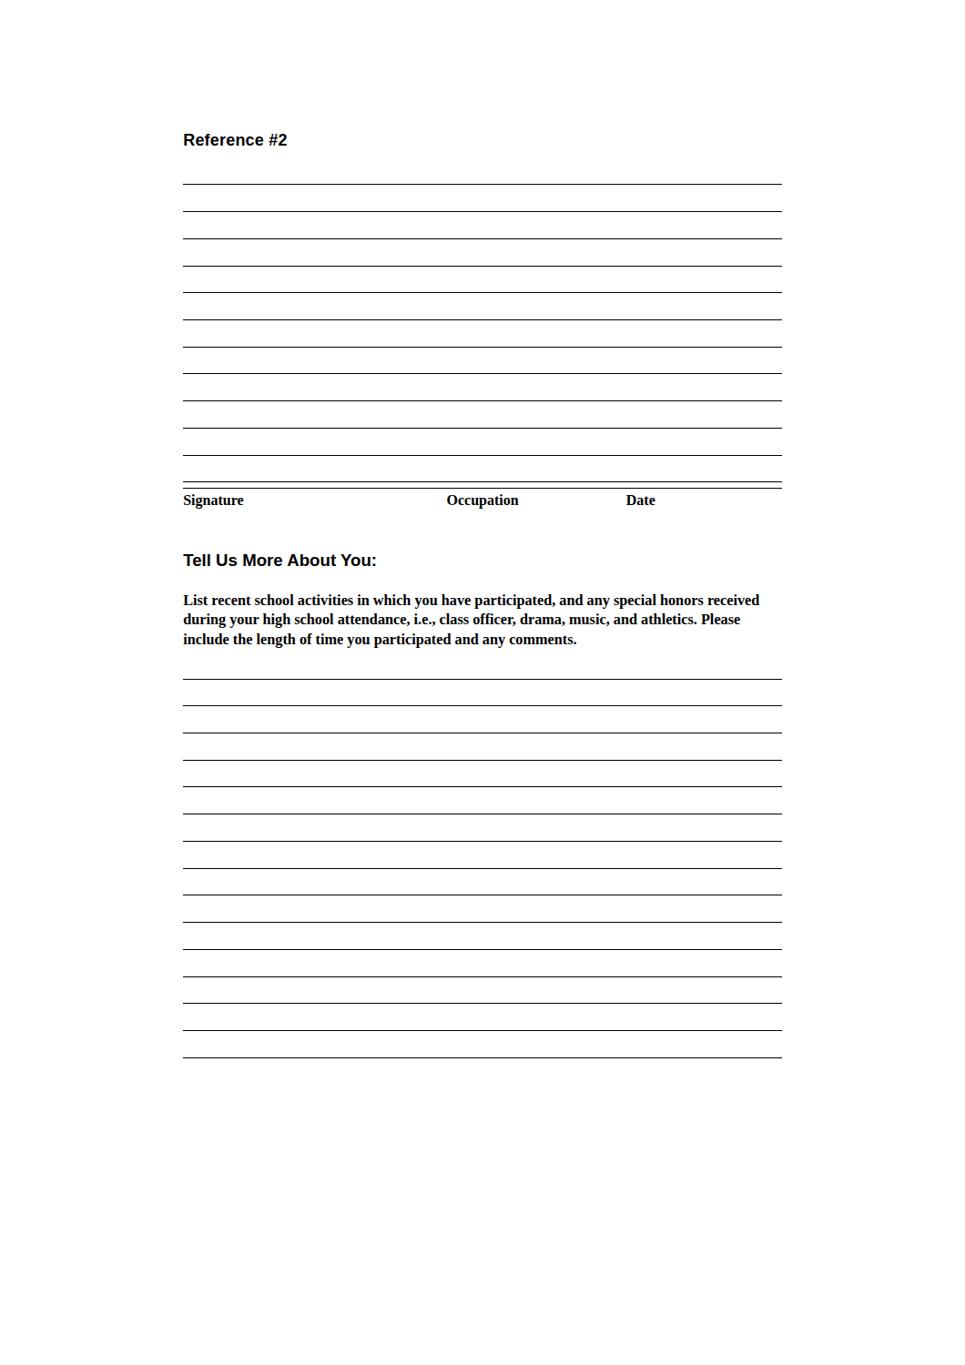Reference #2
| Signature | Occupation | Date |
Tell Us More About You:
List recent school activities in which you have participated, and any special honors received during your high school attendance, i.e., class officer, drama, music, and athletics. Please include the length of time you participated and any comments.